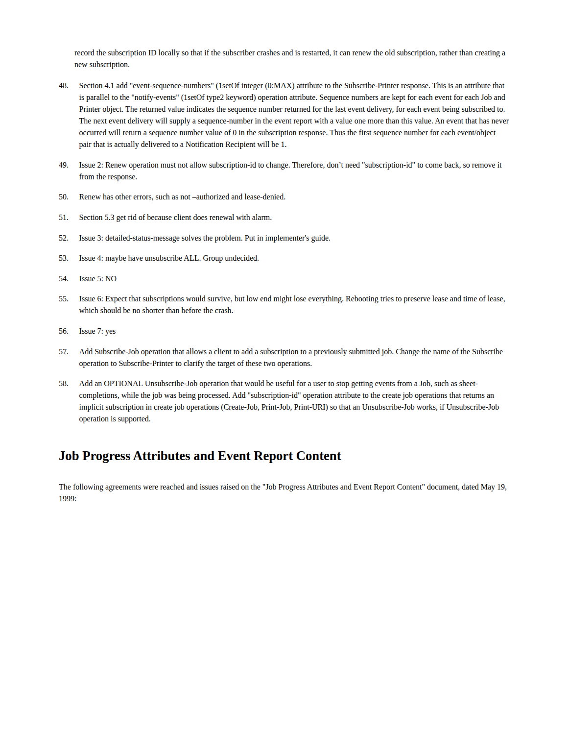record the subscription ID locally so that if the subscriber crashes and is restarted, it can renew the old subscription, rather than creating a new subscription.
48. Section 4.1 add "event-sequence-numbers" (1setOf integer (0:MAX) attribute to the Subscribe-Printer response. This is an attribute that is parallel to the "notify-events" (1setOf type2 keyword) operation attribute. Sequence numbers are kept for each event for each Job and Printer object. The returned value indicates the sequence number returned for the last event delivery, for each event being subscribed to. The next event delivery will supply a sequence-number in the event report with a value one more than this value. An event that has never occurred will return a sequence number value of 0 in the subscription response. Thus the first sequence number for each event/object pair that is actually delivered to a Notification Recipient will be 1.
49. Issue 2: Renew operation must not allow subscription-id to change. Therefore, don’t need "subscription-id" to come back, so remove it from the response.
50. Renew has other errors, such as not –authorized and lease-denied.
51. Section 5.3 get rid of because client does renewal with alarm.
52. Issue 3: detailed-status-message solves the problem. Put in implementer's guide.
53. Issue 4: maybe have unsubscribe ALL. Group undecided.
54. Issue 5: NO
55. Issue 6: Expect that subscriptions would survive, but low end might lose everything. Rebooting tries to preserve lease and time of lease, which should be no shorter than before the crash.
56. Issue 7: yes
57. Add Subscribe-Job operation that allows a client to add a subscription to a previously submitted job. Change the name of the Subscribe operation to Subscribe-Printer to clarify the target of these two operations.
58. Add an OPTIONAL Unsubscribe-Job operation that would be useful for a user to stop getting events from a Job, such as sheet-completions, while the job was being processed. Add "subscription-id" operation attribute to the create job operations that returns an implicit subscription in create job operations (Create-Job, Print-Job, Print-URI) so that an Unsubscribe-Job works, if Unsubscribe-Job operation is supported.
Job Progress Attributes and Event Report Content
The following agreements were reached and issues raised on the "Job Progress Attributes and Event Report Content" document, dated May 19, 1999: